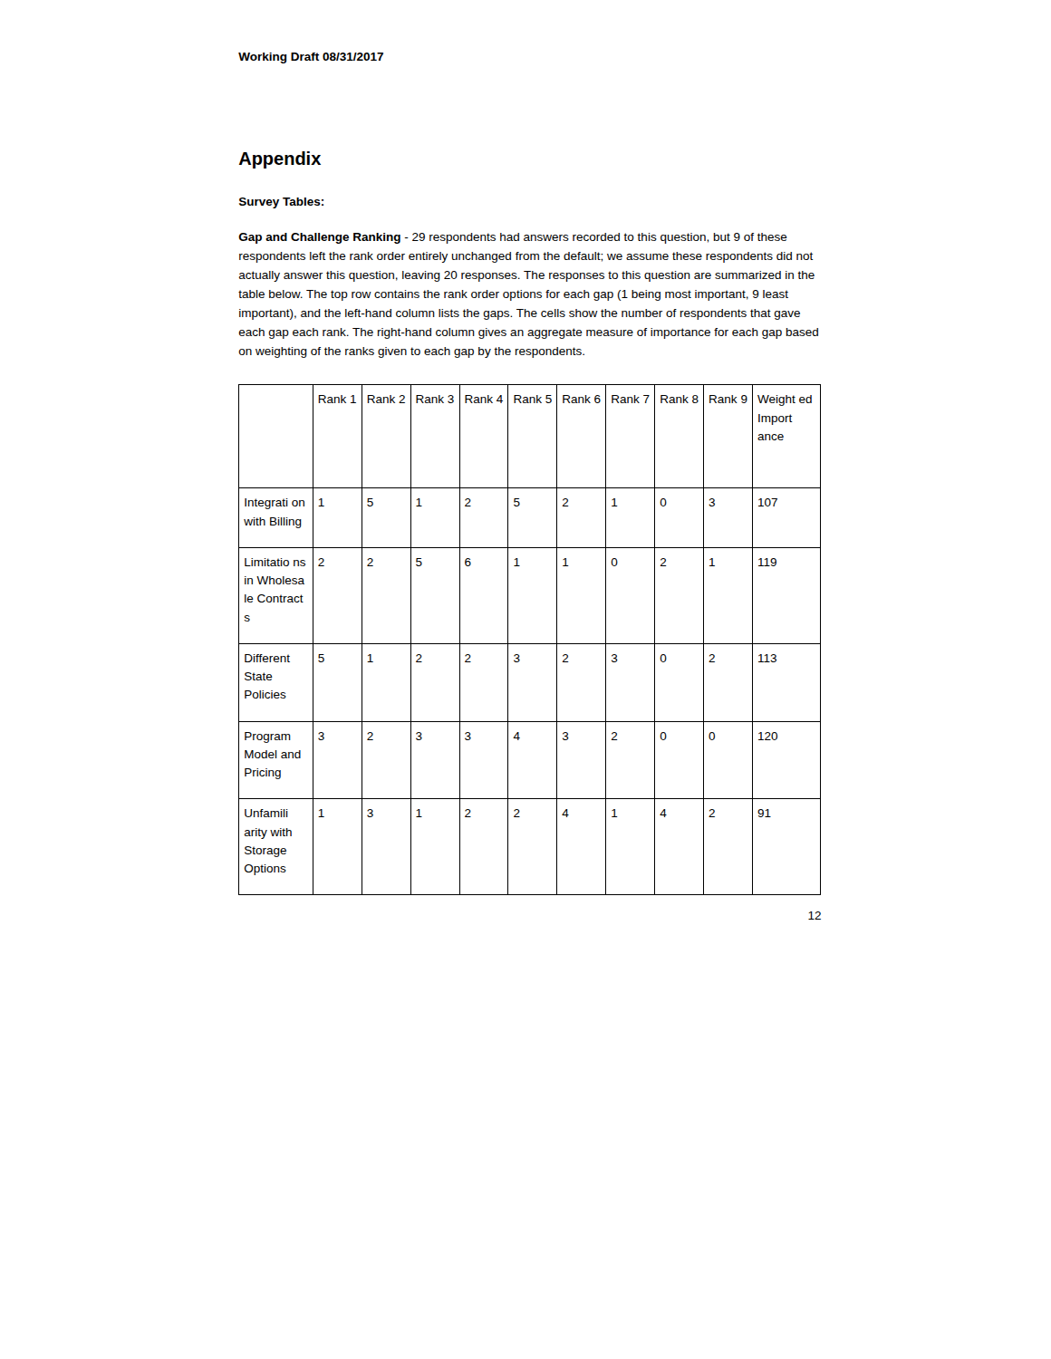Working Draft 08/31/2017
Appendix
Survey Tables:
Gap and Challenge Ranking - 29 respondents had answers recorded to this question, but 9 of these respondents left the rank order entirely unchanged from the default; we assume these respondents did not actually answer this question, leaving 20 responses. The responses to this question are summarized in the table below. The top row contains the rank order options for each gap (1 being most important, 9 least important), and the left-hand column lists the gaps. The cells show the number of respondents that gave each gap each rank. The right-hand column gives an aggregate measure of importance for each gap based on weighting of the ranks given to each gap by the respondents.
| | Rank 1 | Rank 2 | Rank 3 | Rank 4 | Rank 5 | Rank 6 | Rank 7 | Rank 8 | Rank 9 | Weight ed Import ance |
| --- | --- | --- | --- | --- | --- | --- | --- | --- | --- | --- |
| Integrati on with Billing | 1 | 5 | 1 | 2 | 5 | 2 | 1 | 0 | 3 | 107 |
| Limitatio ns in Wholesa le Contract s | 2 | 2 | 5 | 6 | 1 | 1 | 0 | 2 | 1 | 119 |
| Different State Policies | 5 | 1 | 2 | 2 | 3 | 2 | 3 | 0 | 2 | 113 |
| Program Model and Pricing | 3 | 2 | 3 | 3 | 4 | 3 | 2 | 0 | 0 | 120 |
| Unfamili arity with Storage Options | 1 | 3 | 1 | 2 | 2 | 4 | 1 | 4 | 2 | 91 |
12